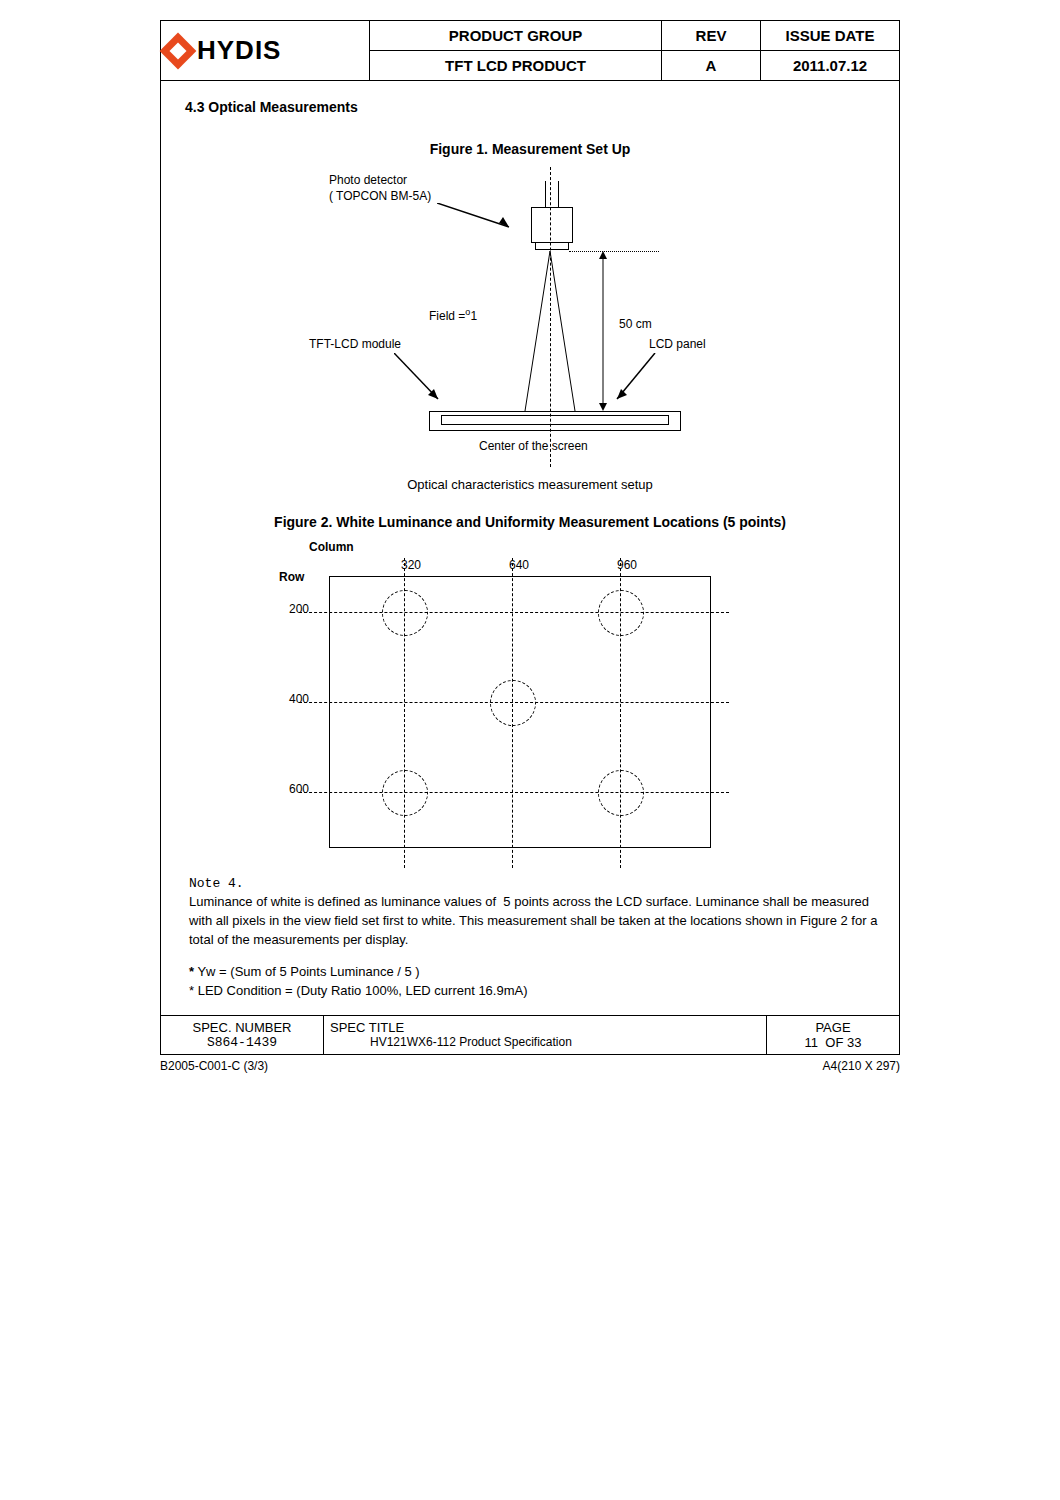| HYDIS | PRODUCT GROUP | REV | ISSUE DATE |
| TFT LCD PRODUCT | A | 2011.07.12 |
4.3 Optical Measurements
Figure 1. Measurement Set Up
Photo detector
( TOPCON BM-5A)
Field =o1
50 cm
TFT-LCD module
LCD panel
Center of the screen
Optical characteristics measurement setup
Figure 2. White Luminance and Uniformity Measurement Locations (5 points)
Column
Row
320
640
960
200
400
600
Note 4.
Luminance of white is defined as luminance values of 5 points across the LCD surface. Luminance shall be measured with all pixels in the view field set first to white. This measurement shall be taken at the locations shown in Figure 2 for a total of the measurements per display.
* Yw = (Sum of 5 Points Luminance / 5 )
* LED Condition = (Duty Ratio 100%, LED current 16.9mA)
| SPEC. NUMBER S864-1439 | SPEC TITLE HV121WX6-112 Product Specification | PAGE 11 OF 33 |
B2005-C001-C (3/3) A4(210 X 297)